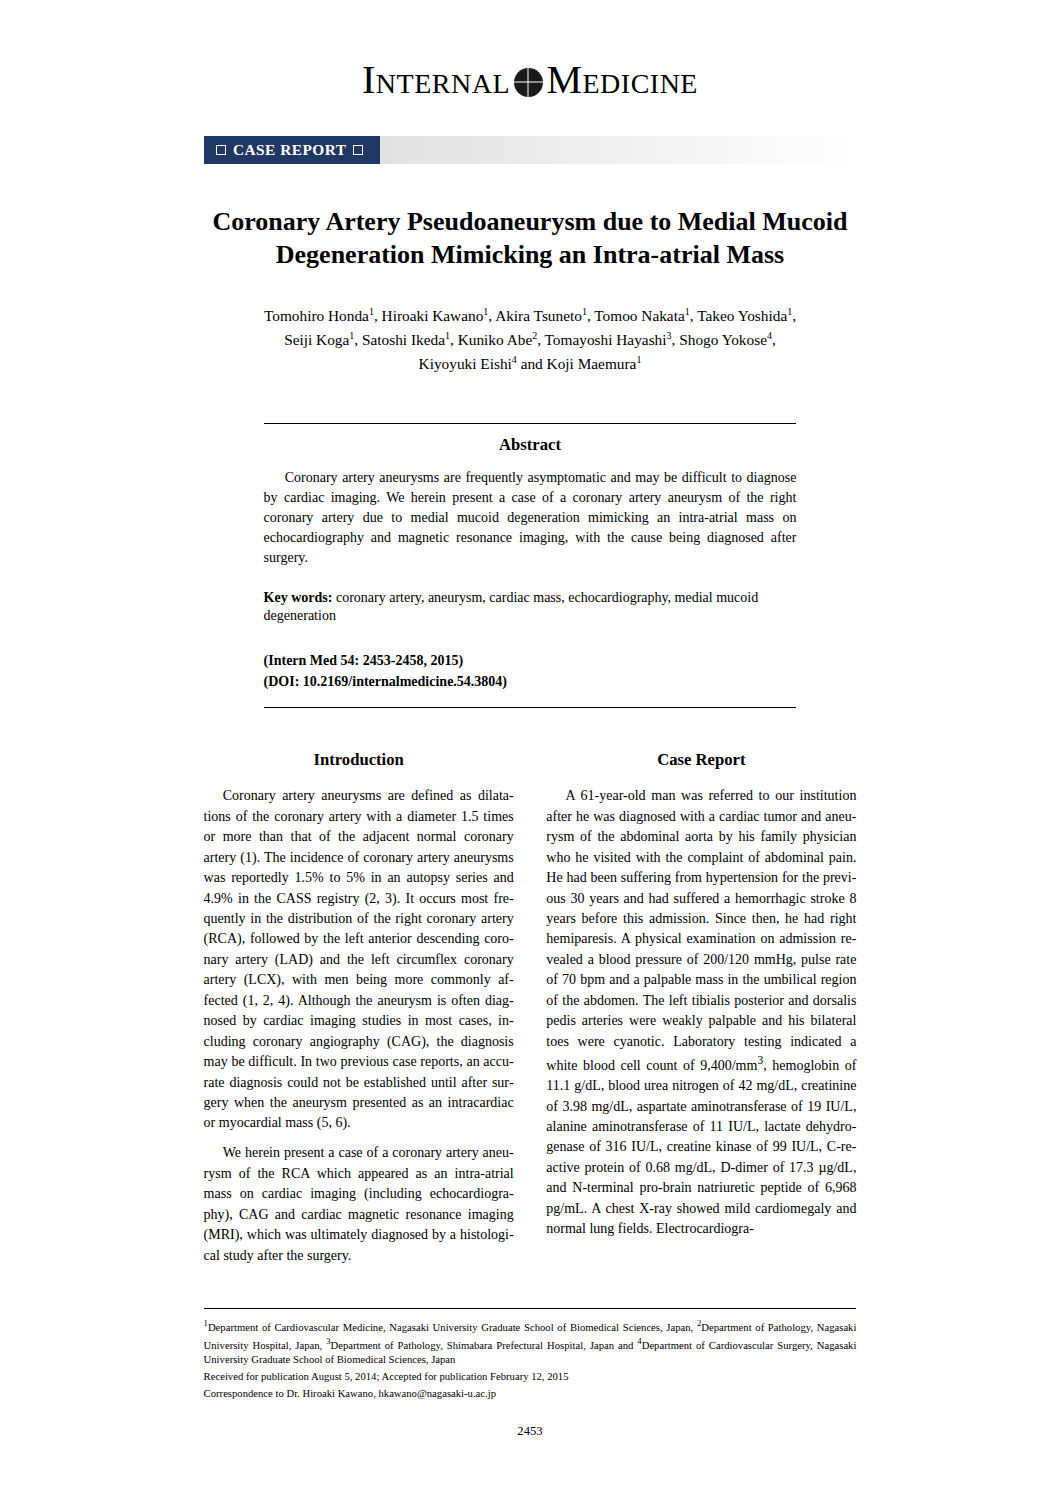Internal Medicine
CASE REPORT
Coronary Artery Pseudoaneurysm due to Medial Mucoid
Degeneration Mimicking an Intra-atrial Mass
Tomohiro Honda1, Hiroaki Kawano1, Akira Tsuneto1, Tomoo Nakata1, Takeo Yoshida1,
Seiji Koga1, Satoshi Ikeda1, Kuniko Abe2, Tomayoshi Hayashi3, Shogo Yokose4,
Kiyoyuki Eishi4 and Koji Maemura1
Abstract
Coronary artery aneurysms are frequently asymptomatic and may be difficult to diagnose by cardiac imaging. We herein present a case of a coronary artery aneurysm of the right coronary artery due to medial mucoid degeneration mimicking an intra-atrial mass on echocardiography and magnetic resonance imaging, with the cause being diagnosed after surgery.
Key words: coronary artery, aneurysm, cardiac mass, echocardiography, medial mucoid degeneration
(Intern Med 54: 2453-2458, 2015)
(DOI: 10.2169/internalmedicine.54.3804)
Introduction
Coronary artery aneurysms are defined as dilatations of the coronary artery with a diameter 1.5 times or more than that of the adjacent normal coronary artery (1). The incidence of coronary artery aneurysms was reportedly 1.5% to 5% in an autopsy series and 4.9% in the CASS registry (2, 3). It occurs most frequently in the distribution of the right coronary artery (RCA), followed by the left anterior descending coronary artery (LAD) and the left circumflex coronary artery (LCX), with men being more commonly affected (1, 2, 4). Although the aneurysm is often diagnosed by cardiac imaging studies in most cases, including coronary angiography (CAG), the diagnosis may be difficult. In two previous case reports, an accurate diagnosis could not be established until after surgery when the aneurysm presented as an intracardiac or myocardial mass (5, 6).
We herein present a case of a coronary artery aneurysm of the RCA which appeared as an intra-atrial mass on cardiac imaging (including echocardiography), CAG and cardiac magnetic resonance imaging (MRI), which was ultimately diagnosed by a histological study after the surgery.
Case Report
A 61-year-old man was referred to our institution after he was diagnosed with a cardiac tumor and aneurysm of the abdominal aorta by his family physician who he visited with the complaint of abdominal pain. He had been suffering from hypertension for the previous 30 years and had suffered a hemorrhagic stroke 8 years before this admission. Since then, he had right hemiparesis. A physical examination on admission revealed a blood pressure of 200/120 mmHg, pulse rate of 70 bpm and a palpable mass in the umbilical region of the abdomen. The left tibialis posterior and dorsalis pedis arteries were weakly palpable and his bilateral toes were cyanotic. Laboratory testing indicated a white blood cell count of 9,400/mm3, hemoglobin of 11.1 g/dL, blood urea nitrogen of 42 mg/dL, creatinine of 3.98 mg/dL, aspartate aminotransferase of 19 IU/L, alanine aminotransferase of 11 IU/L, lactate dehydrogenase of 316 IU/L, creatine kinase of 99 IU/L, C-reactive protein of 0.68 mg/dL, D-dimer of 17.3 µg/dL, and N-terminal pro-brain natriuretic peptide of 6,968 pg/mL. A chest X-ray showed mild cardiomegaly and normal lung fields. Electrocardiogra-
1Department of Cardiovascular Medicine, Nagasaki University Graduate School of Biomedical Sciences, Japan, 2Department of Pathology, Nagasaki University Hospital, Japan, 3Department of Pathology, Shimabara Prefectural Hospital, Japan and 4Department of Cardiovascular Surgery, Nagasaki University Graduate School of Biomedical Sciences, Japan
Received for publication August 5, 2014; Accepted for publication February 12, 2015
Correspondence to Dr. Hiroaki Kawano, hkawano@nagasaki-u.ac.jp
2453